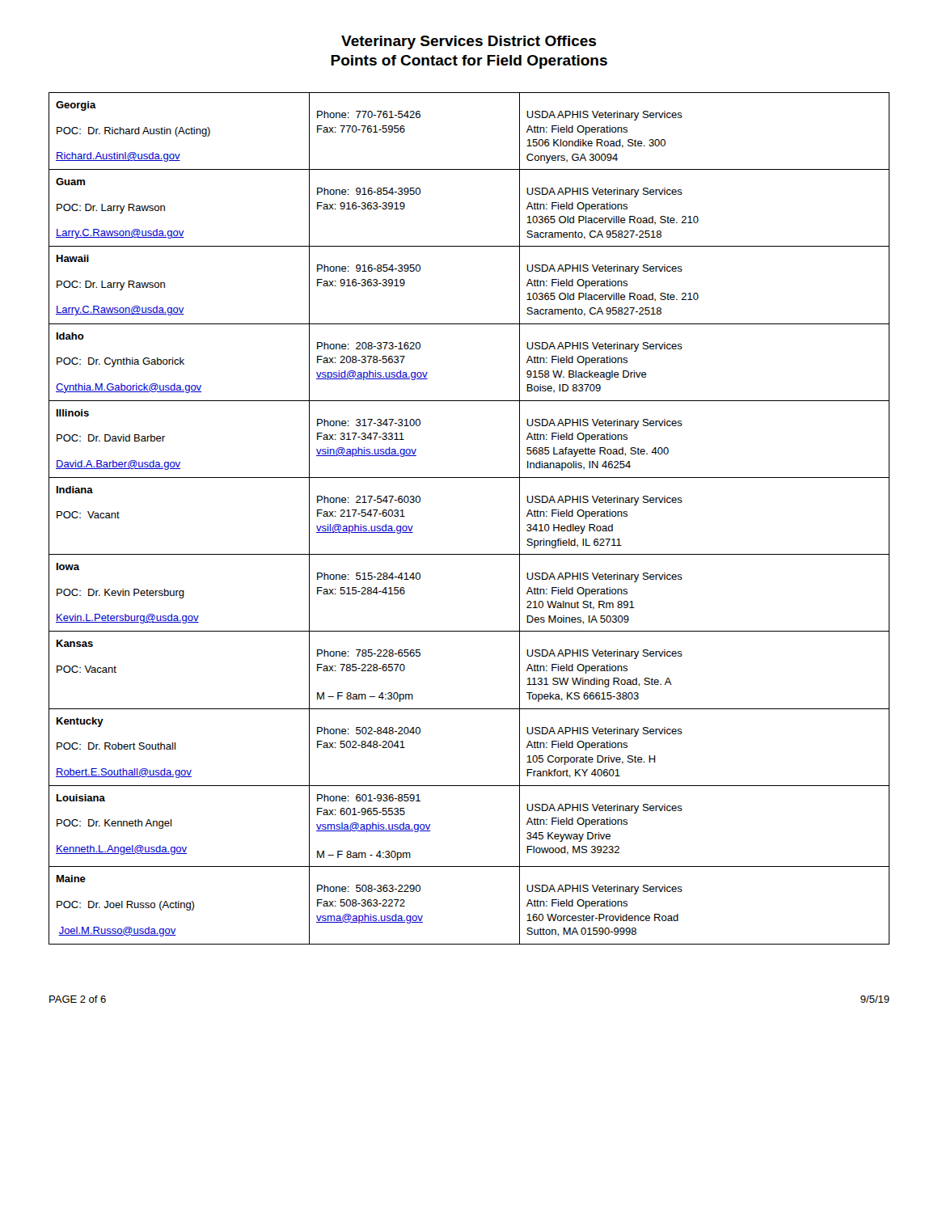Veterinary Services District Offices
Points of Contact for Field Operations
| Georgia POC: Dr. Richard Austin (Acting) Richard.Austinl@usda.gov | Phone: 770-761-5426 Fax: 770-761-5956 | USDA APHIS Veterinary Services Attn: Field Operations 1506 Klondike Road, Ste. 300 Conyers, GA 30094 |
| Guam POC: Dr. Larry Rawson Larry.C.Rawson@usda.gov | Phone: 916-854-3950 Fax: 916-363-3919 | USDA APHIS Veterinary Services Attn: Field Operations 10365 Old Placerville Road, Ste. 210 Sacramento, CA 95827-2518 |
| Hawaii POC: Dr. Larry Rawson Larry.C.Rawson@usda.gov | Phone: 916-854-3950 Fax: 916-363-3919 | USDA APHIS Veterinary Services Attn: Field Operations 10365 Old Placerville Road, Ste. 210 Sacramento, CA 95827-2518 |
| Idaho POC: Dr. Cynthia Gaborick Cynthia.M.Gaborick@usda.gov | Phone: 208-373-1620 Fax: 208-378-5637 vspsid@aphis.usda.gov | USDA APHIS Veterinary Services Attn: Field Operations 9158 W. Blackeagle Drive Boise, ID 83709 |
| Illinois POC: Dr. David Barber David.A.Barber@usda.gov | Phone: 317-347-3100 Fax: 317-347-3311 vsin@aphis.usda.gov | USDA APHIS Veterinary Services Attn: Field Operations 5685 Lafayette Road, Ste. 400 Indianapolis, IN 46254 |
| Indiana POC: Vacant | Phone: 217-547-6030 Fax: 217-547-6031 vsil@aphis.usda.gov | USDA APHIS Veterinary Services Attn: Field Operations 3410 Hedley Road Springfield, IL 62711 |
| Iowa POC: Dr. Kevin Petersburg Kevin.L.Petersburg@usda.gov | Phone: 515-284-4140 Fax: 515-284-4156 | USDA APHIS Veterinary Services Attn: Field Operations 210 Walnut St, Rm 891 Des Moines, IA 50309 |
| Kansas POC: Vacant | Phone: 785-228-6565 Fax: 785-228-6570 M – F 8am – 4:30pm | USDA APHIS Veterinary Services Attn: Field Operations 1131 SW Winding Road, Ste. A Topeka, KS 66615-3803 |
| Kentucky POC: Dr. Robert Southall Robert.E.Southall@usda.gov | Phone: 502-848-2040 Fax: 502-848-2041 | USDA APHIS Veterinary Services Attn: Field Operations 105 Corporate Drive, Ste. H Frankfort, KY 40601 |
| Louisiana POC: Dr. Kenneth Angel Kenneth.L.Angel@usda.gov | Phone: 601-936-8591 Fax: 601-965-5535 vsmsla@aphis.usda.gov M – F 8am - 4:30pm | USDA APHIS Veterinary Services Attn: Field Operations 345 Keyway Drive Flowood, MS 39232 |
| Maine POC: Dr. Joel Russo (Acting) Joel.M.Russo@usda.gov | Phone: 508-363-2290 Fax: 508-363-2272 vsma@aphis.usda.gov | USDA APHIS Veterinary Services Attn: Field Operations 160 Worcester-Providence Road Sutton, MA 01590-9998 |
PAGE 2 of 6 9/5/19